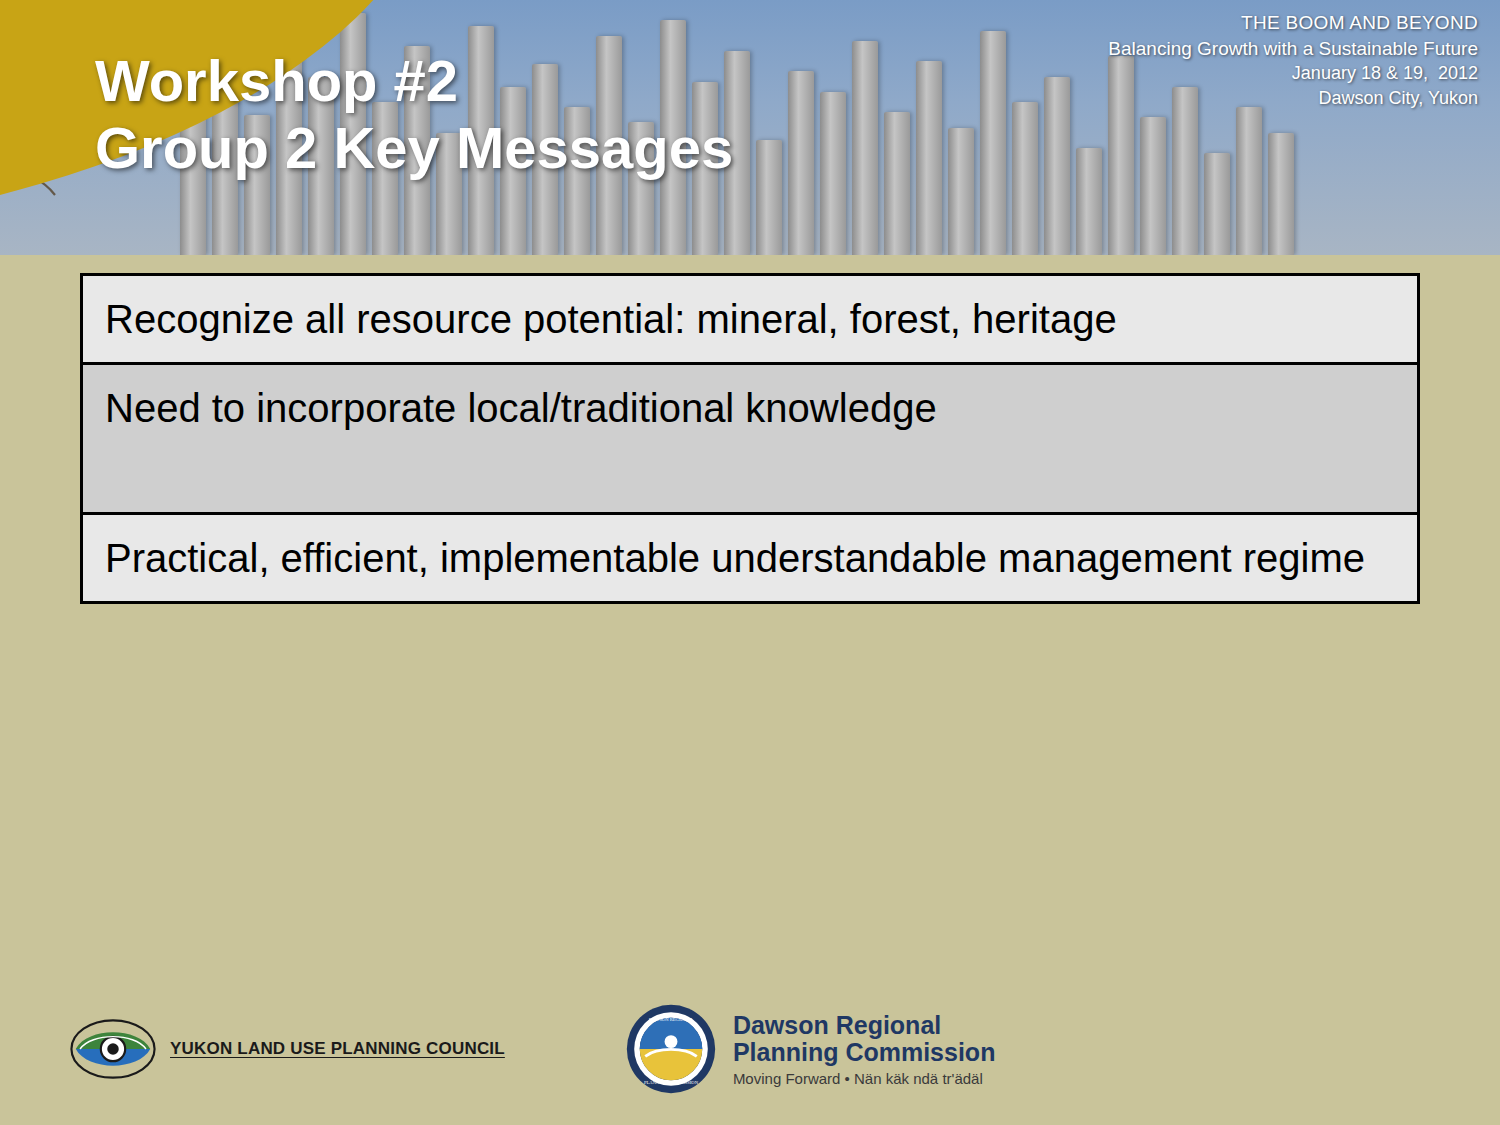Workshop #2
Group 2 Key Messages
THE BOOM AND BEYOND
Balancing Growth with a Sustainable Future
January 18 & 19, 2012
Dawson City, Yukon
| Recognize all resource potential: mineral, forest, heritage |
| Need to incorporate local/traditional knowledge |
| Practical, efficient, implementable understandable management regime |
YUKON LAND USE PLANNING COUNCIL
DAWSON REGIONAL PLANNING COMMISSION
Dawson Regional
Planning Commission
Moving Forward • Nän käk ndä tr'ädäl